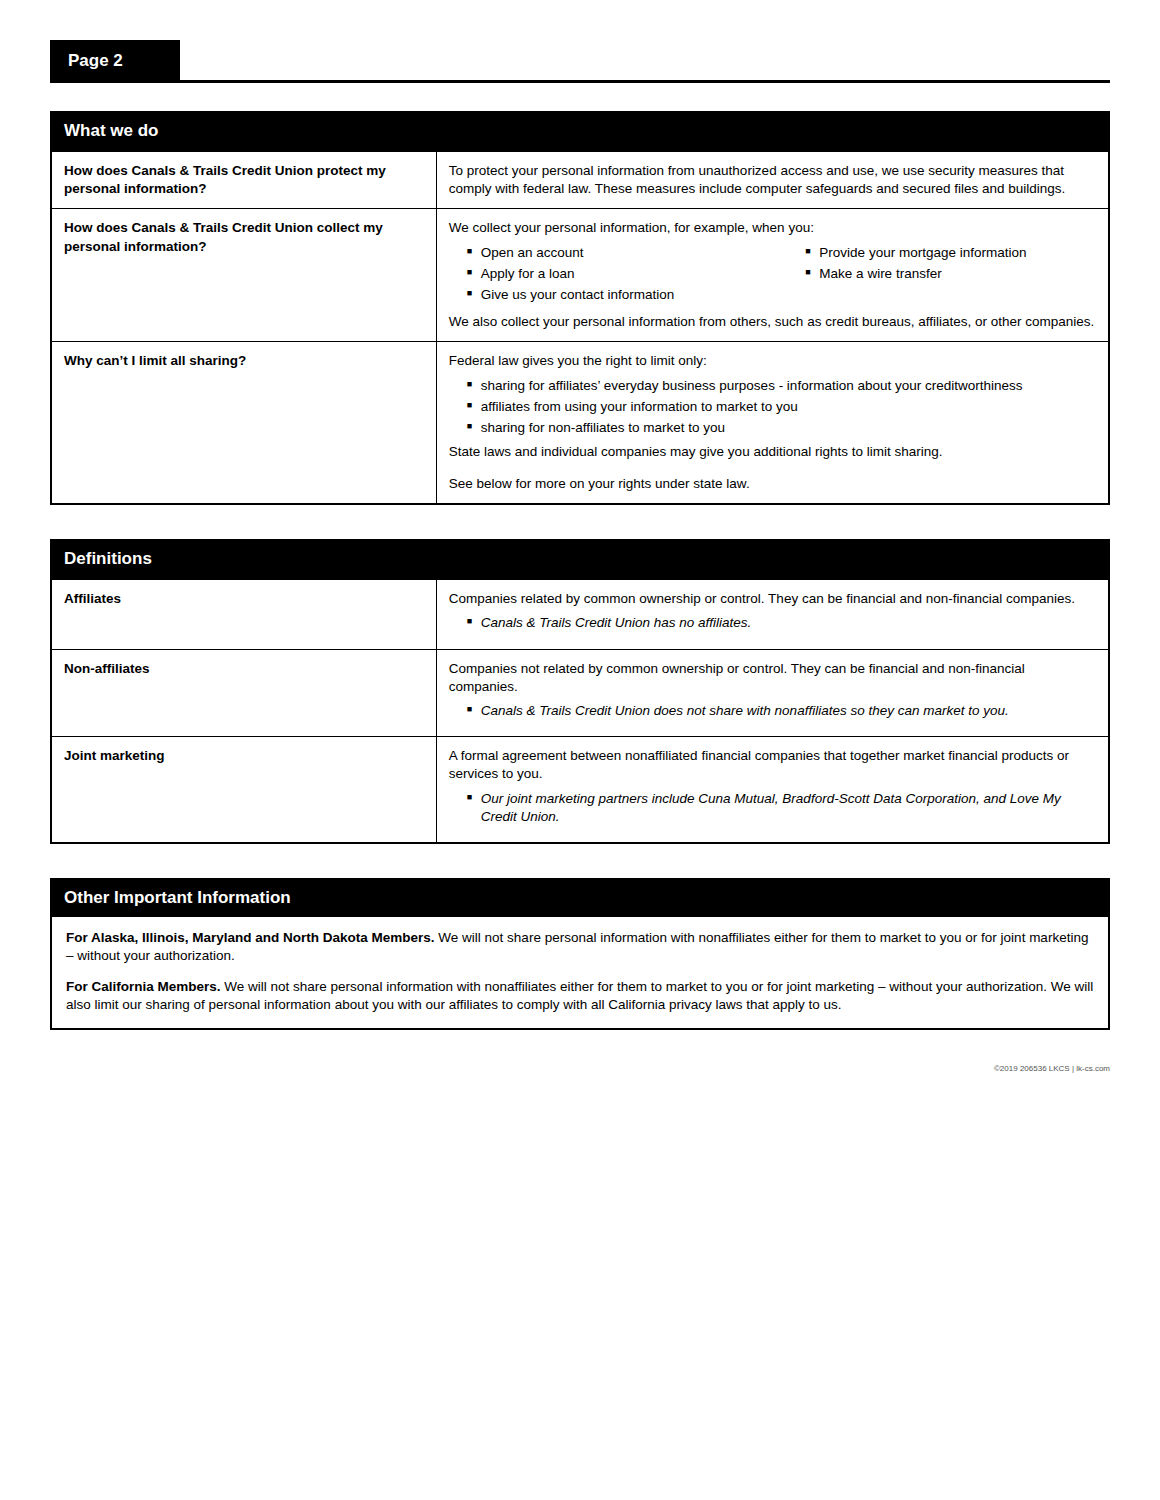Page 2
What we do
| How does Canals & Trails Credit Union protect my personal information? | To protect your personal information from unauthorized access and use, we use security measures that comply with federal law. These measures include computer safeguards and secured files and buildings. |
| How does Canals & Trails Credit Union collect my personal information? | We collect your personal information, for example, when you: Open an account Apply for a loan Give us your contact information Provide your mortgage information Make a wire transfer We also collect your personal information from others, such as credit bureaus, affiliates, or other companies. |
| Why can’t I limit all sharing? | Federal law gives you the right to limit only: sharing for affiliates’ everyday business purposes - information about your creditworthiness affiliates from using your information to market to you sharing for non-affiliates to market to you State laws and individual companies may give you additional rights to limit sharing. See below for more on your rights under state law. |
Definitions
| Affiliates | Companies related by common ownership or control. They can be financial and non-financial companies. Canals & Trails Credit Union has no affiliates. |
| Non-affiliates | Companies not related by common ownership or control. They can be financial and non-financial companies. Canals & Trails Credit Union does not share with nonaffiliates so they can market to you. |
| Joint marketing | A formal agreement between nonaffiliated financial companies that together market financial products or services to you. Our joint marketing partners include Cuna Mutual, Bradford-Scott Data Corporation, and Love My Credit Union. |
Other Important Information
For Alaska, Illinois, Maryland and North Dakota Members. We will not share personal information with nonaffiliates either for them to market to you or for joint marketing – without your authorization.
For California Members. We will not share personal information with nonaffiliates either for them to market to you or for joint marketing – without your authorization. We will also limit our sharing of personal information about you with our affiliates to comply with all California privacy laws that apply to us.
©2019 206536 LKCS | lk-cs.com